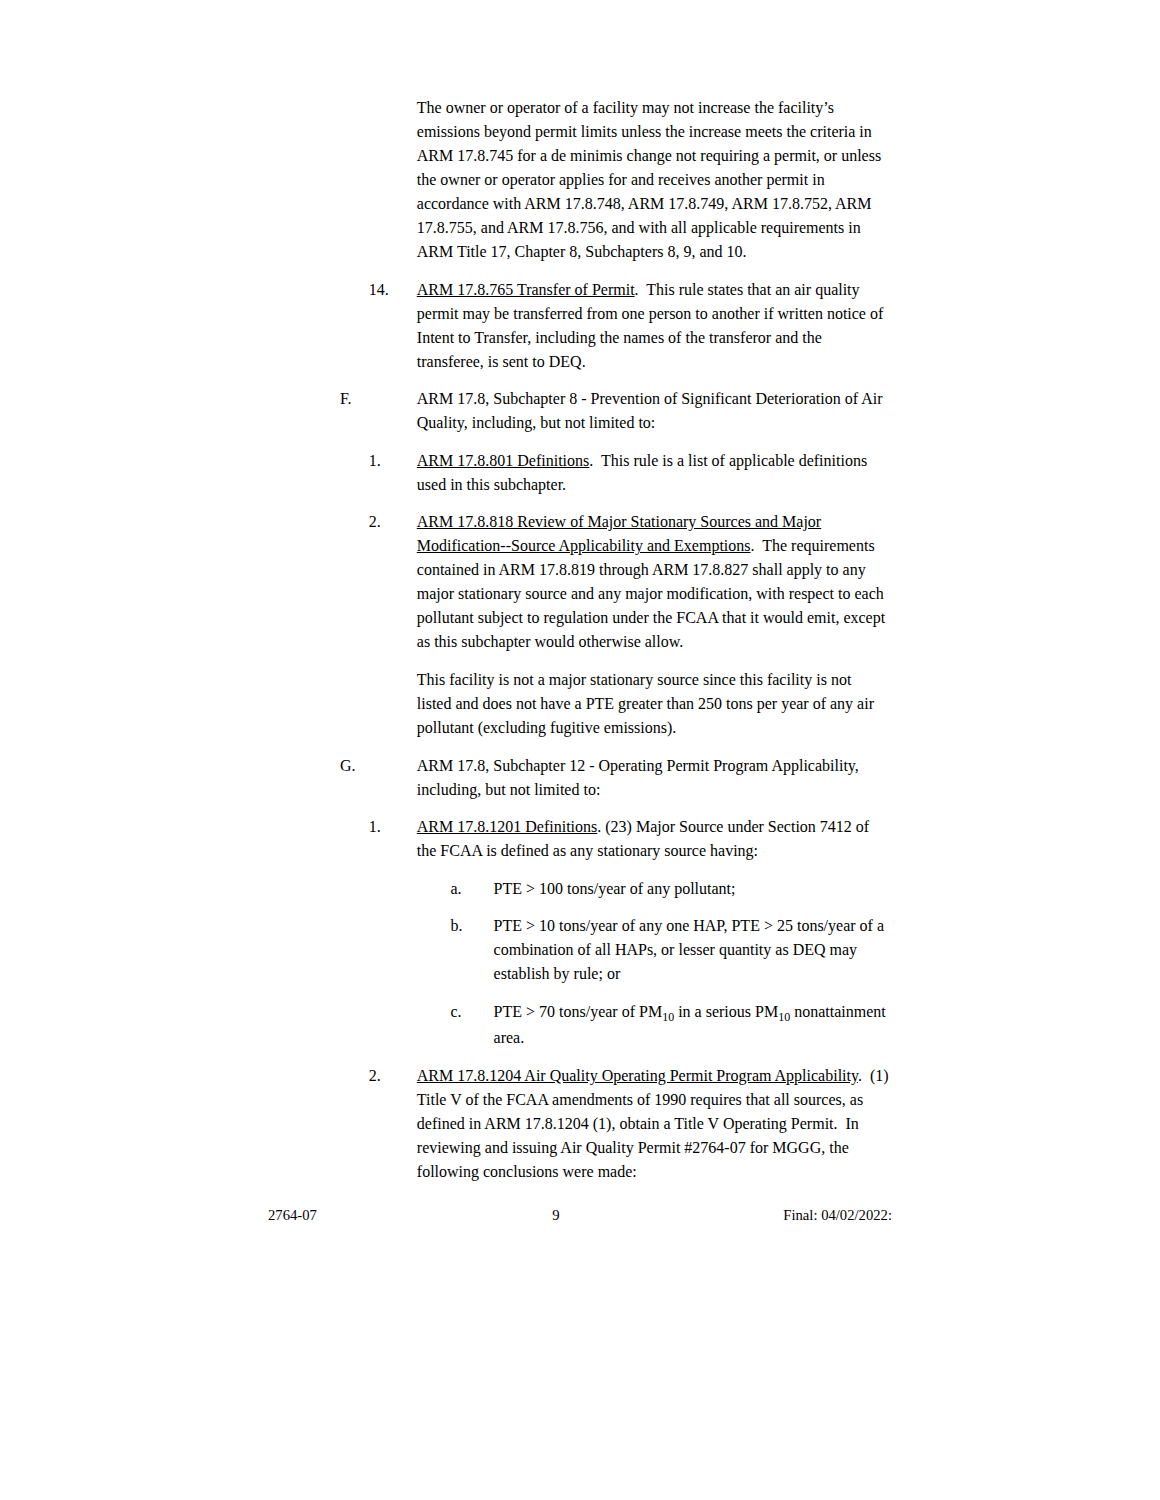The owner or operator of a facility may not increase the facility’s emissions beyond permit limits unless the increase meets the criteria in ARM 17.8.745 for a de minimis change not requiring a permit, or unless the owner or operator applies for and receives another permit in accordance with ARM 17.8.748, ARM 17.8.749, ARM 17.8.752, ARM 17.8.755, and ARM 17.8.756, and with all applicable requirements in ARM Title 17, Chapter 8, Subchapters 8, 9, and 10.
14. ARM 17.8.765 Transfer of Permit. This rule states that an air quality permit may be transferred from one person to another if written notice of Intent to Transfer, including the names of the transferor and the transferee, is sent to DEQ.
F. ARM 17.8, Subchapter 8 - Prevention of Significant Deterioration of Air Quality, including, but not limited to:
1. ARM 17.8.801 Definitions. This rule is a list of applicable definitions used in this subchapter.
2. ARM 17.8.818 Review of Major Stationary Sources and Major Modification--Source Applicability and Exemptions. The requirements contained in ARM 17.8.819 through ARM 17.8.827 shall apply to any major stationary source and any major modification, with respect to each pollutant subject to regulation under the FCAA that it would emit, except as this subchapter would otherwise allow.
This facility is not a major stationary source since this facility is not listed and does not have a PTE greater than 250 tons per year of any air pollutant (excluding fugitive emissions).
G. ARM 17.8, Subchapter 12 - Operating Permit Program Applicability, including, but not limited to:
1. ARM 17.8.1201 Definitions. (23) Major Source under Section 7412 of the FCAA is defined as any stationary source having:
a. PTE > 100 tons/year of any pollutant;
b. PTE > 10 tons/year of any one HAP, PTE > 25 tons/year of a combination of all HAPs, or lesser quantity as DEQ may establish by rule; or
c. PTE > 70 tons/year of PM10 in a serious PM10 nonattainment area.
2. ARM 17.8.1204 Air Quality Operating Permit Program Applicability. (1) Title V of the FCAA amendments of 1990 requires that all sources, as defined in ARM 17.8.1204 (1), obtain a Title V Operating Permit. In reviewing and issuing Air Quality Permit #2764-07 for MGGG, the following conclusions were made:
2764-07
9
Final: 04/02/2022: